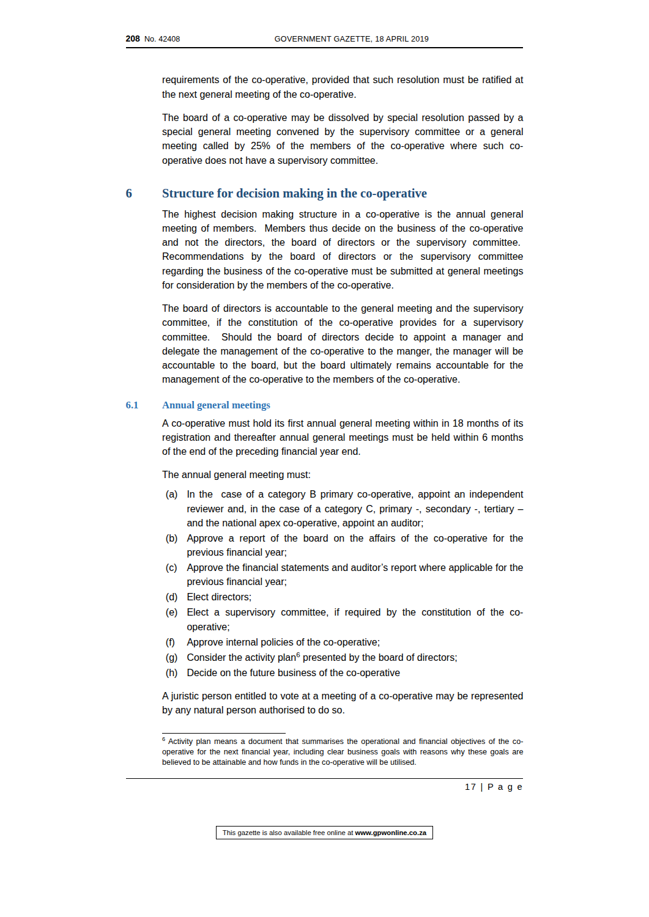208 No. 42408
GOVERNMENT GAZETTE, 18 APRIL 2019
requirements of the co-operative, provided that such resolution must be ratified at the next general meeting of the co-operative.
The board of a co-operative may be dissolved by special resolution passed by a special general meeting convened by the supervisory committee or a general meeting called by 25% of the members of the co-operative where such co-operative does not have a supervisory committee.
6 Structure for decision making in the co-operative
The highest decision making structure in a co-operative is the annual general meeting of members. Members thus decide on the business of the co-operative and not the directors, the board of directors or the supervisory committee. Recommendations by the board of directors or the supervisory committee regarding the business of the co-operative must be submitted at general meetings for consideration by the members of the co-operative.
The board of directors is accountable to the general meeting and the supervisory committee, if the constitution of the co-operative provides for a supervisory committee. Should the board of directors decide to appoint a manager and delegate the management of the co-operative to the manger, the manager will be accountable to the board, but the board ultimately remains accountable for the management of the co-operative to the members of the co-operative.
6.1 Annual general meetings
A co-operative must hold its first annual general meeting within in 18 months of its registration and thereafter annual general meetings must be held within 6 months of the end of the preceding financial year end.
The annual general meeting must:
(a) In the case of a category B primary co-operative, appoint an independent reviewer and, in the case of a category C, primary -, secondary -, tertiary – and the national apex co-operative, appoint an auditor;
(b) Approve a report of the board on the affairs of the co-operative for the previous financial year;
(c) Approve the financial statements and auditor’s report where applicable for the previous financial year;
(d) Elect directors;
(e) Elect a supervisory committee, if required by the constitution of the co-operative;
(f) Approve internal policies of the co-operative;
(g) Consider the activity plan6 presented by the board of directors;
(h) Decide on the future business of the co-operative
A juristic person entitled to vote at a meeting of a co-operative may be represented by any natural person authorised to do so.
6 Activity plan means a document that summarises the operational and financial objectives of the co-operative for the next financial year, including clear business goals with reasons why these goals are believed to be attainable and how funds in the co-operative will be utilised.
17 | P a g e
This gazette is also available free online at www.gpwonline.co.za